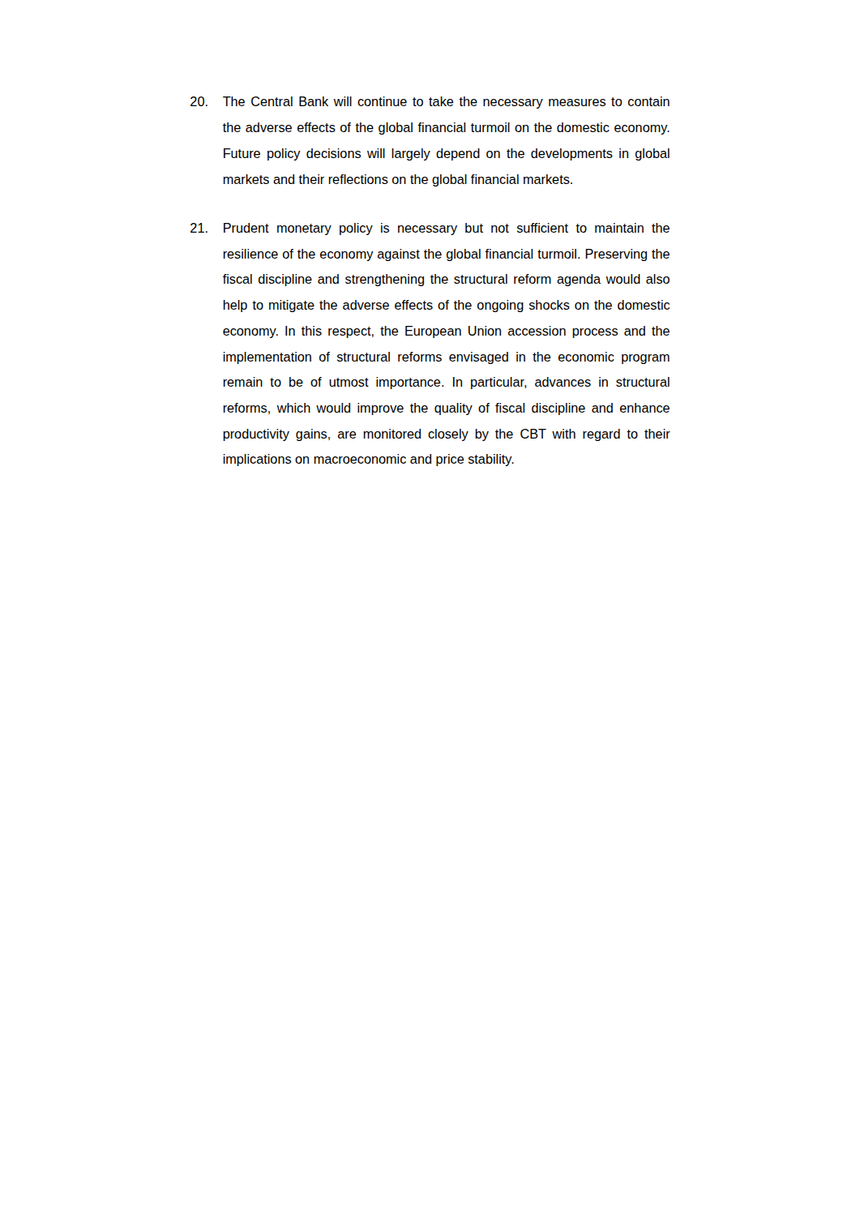20. The Central Bank will continue to take the necessary measures to contain the adverse effects of the global financial turmoil on the domestic economy. Future policy decisions will largely depend on the developments in global markets and their reflections on the global financial markets.
21. Prudent monetary policy is necessary but not sufficient to maintain the resilience of the economy against the global financial turmoil. Preserving the fiscal discipline and strengthening the structural reform agenda would also help to mitigate the adverse effects of the ongoing shocks on the domestic economy. In this respect, the European Union accession process and the implementation of structural reforms envisaged in the economic program remain to be of utmost importance. In particular, advances in structural reforms, which would improve the quality of fiscal discipline and enhance productivity gains, are monitored closely by the CBT with regard to their implications on macroeconomic and price stability.